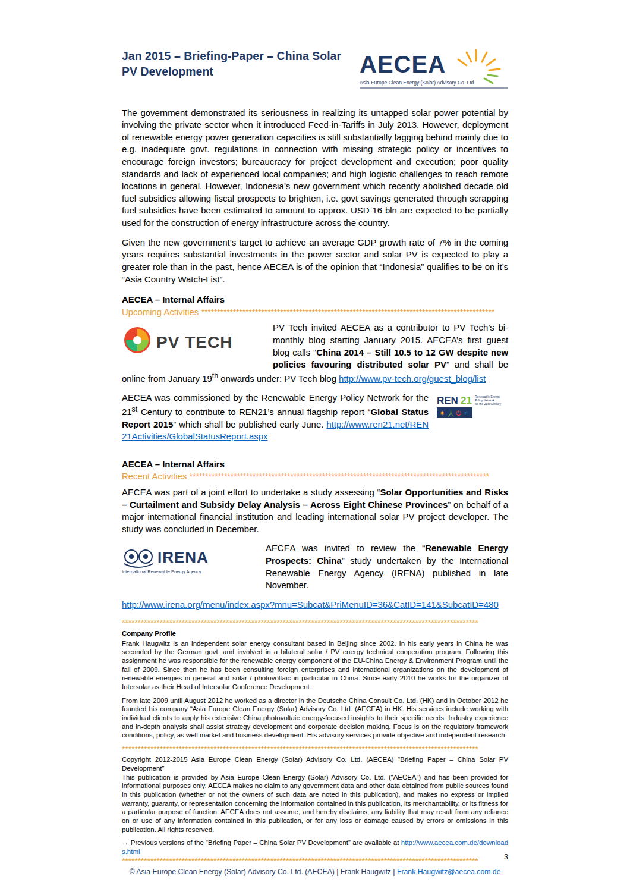Jan 2015 – Briefing-Paper – China Solar PV Development
AECEA Asia Europe Clean Energy (Solar) Advisory Co. Ltd.
The government demonstrated its seriousness in realizing its untapped solar power potential by involving the private sector when it introduced Feed-in-Tariffs in July 2013. However, deployment of renewable energy power generation capacities is still substantially lagging behind mainly due to e.g. inadequate govt. regulations in connection with missing strategic policy or incentives to encourage foreign investors; bureaucracy for project development and execution; poor quality standards and lack of experienced local companies; and high logistic challenges to reach remote locations in general. However, Indonesia’s new government which recently abolished decade old fuel subsidies allowing fiscal prospects to brighten, i.e. govt savings generated through scrapping fuel subsidies have been estimated to amount to approx. USD 16 bln are expected to be partially used for the construction of energy infrastructure across the country.
Given the new government’s target to achieve an average GDP growth rate of 7% in the coming years requires substantial investments in the power sector and solar PV is expected to play a greater role than in the past, hence AECEA is of the opinion that “Indonesia” qualifies to be on it’s “Asia Country Watch-List”.
AECEA – Internal Affairs
Upcoming Activities *********************************************************************************************
PV TECH
PV Tech invited AECEA as a contributor to PV Tech’s bi-monthly blog starting January 2015. AECEA’s first guest blog calls “China 2014 – Still 10.5 to 12 GW despite new policies favouring distributed solar PV” and shall be online from January 19th onwards under: PV Tech blog http://www.pv-tech.org/guest_blog/list
REN 21 Renewable Energy Policy Network for the 21st Century ✷ 人 ⏻ ≈
AECEA was commissioned by the Renewable Energy Policy Network for the 21st Century to contribute to REN21’s annual flagship report “Global Status Report 2015” which shall be published early June. http://www.ren21.net/REN21Activities/GlobalStatusReport.aspx
AECEA – Internal Affairs
Recent Activities ***********************************************************************************************
AECEA was part of a joint effort to undertake a study assessing “Solar Opportunities and Risks – Curtailment and Subsidy Delay Analysis – Across Eight Chinese Provinces” on behalf of a major international financial institution and leading international solar PV project developer. The study was concluded in December.
IRENA International Renewable Energy Agency
AECEA was invited to review the “Renewable Energy Prospects: China” study undertaken by the International Renewable Energy Agency (IRENA) published in late November.
http://www.irena.org/menu/index.aspx?mnu=Subcat&PriMenuID=36&CatID=141&SubcatID=480
*****************************************************************************************************************
Company Profile
Frank Haugwitz is an independent solar energy consultant based in Beijing since 2002. In his early years in China he was seconded by the German govt. and involved in a bilateral solar / PV energy technical cooperation program. Following this assignment he was responsible for the renewable energy component of the EU-China Energy & Environment Program until the fall of 2009. Since then he has been consulting foreign enterprises and international organizations on the development of renewable energies in general and solar / photovoltaic in particular in China. Since early 2010 he works for the organizer of Intersolar as their Head of Intersolar Conference Development.
From late 2009 until August 2012 he worked as a director in the Deutsche China Consult Co. Ltd. (HK) and in October 2012 he founded his company “Asia Europe Clean Energy (Solar) Advisory Co. Ltd. (AECEA) in HK. His services include working with individual clients to apply his extensive China photovoltaic energy-focused insights to their specific needs. Industry experience and in-depth analysis shall assist strategy development and corporate decision making. Focus is on the regulatory framework conditions, policy, as well market and business development. His advisory services provide objective and independent research.
*****************************************************************************************************************
Copyright 2012-2015 Asia Europe Clean Energy (Solar) Advisory Co. Ltd. (AECEA) “Briefing Paper – China Solar PV Development”
This publication is provided by Asia Europe Clean Energy (Solar) Advisory Co. Ltd. (“AECEA”) and has been provided for informational purposes only. AECEA makes no claim to any government data and other data obtained from public sources found in this publication (whether or not the owners of such data are noted in this publication), and makes no express or implied warranty, guaranty, or representation concerning the information contained in this publication, its merchantability, or its fitness for a particular purpose of function. AECEA does not assume, and hereby disclaims, any liability that may result from any reliance on or use of any information contained in this publication, or for any loss or damage caused by errors or omissions in this publication. All rights reserved.
→ Previous versions of the “Briefing Paper – China Solar PV Development” are available at http://www.aecea.com.de/downloads.html
*****************************************************************************************************************
3
© Asia Europe Clean Energy (Solar) Advisory Co. Ltd. (AECEA) | Frank Haugwitz | Frank.Haugwitz@aecea.com.de